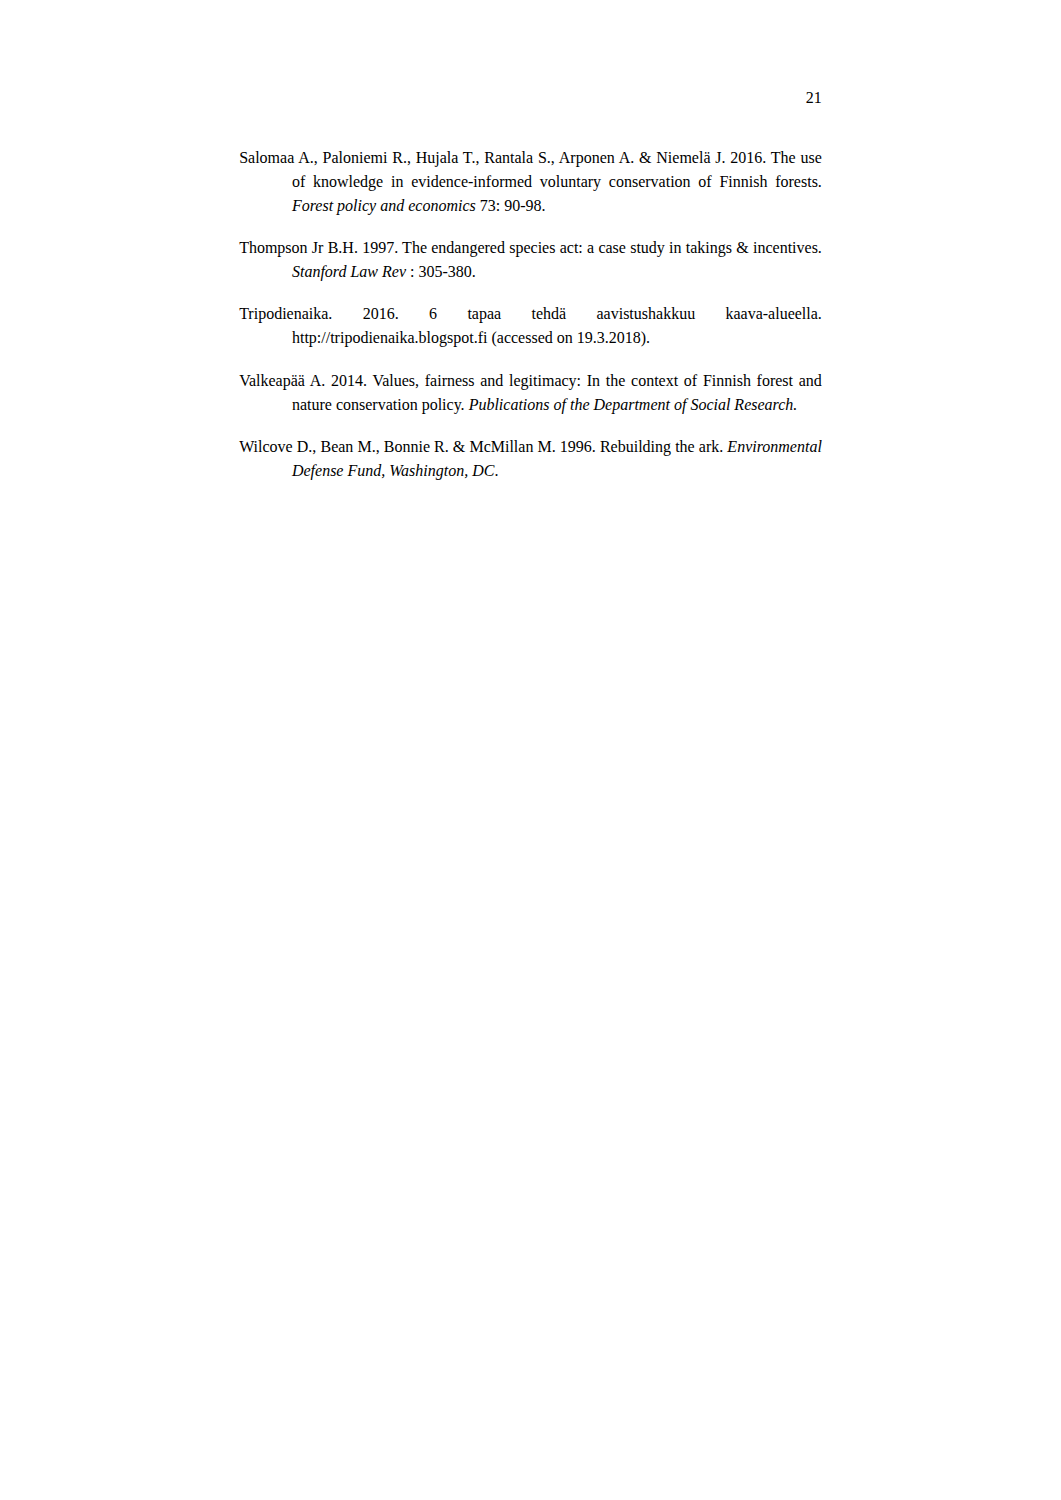21
Salomaa A., Paloniemi R., Hujala T., Rantala S., Arponen A. & Niemelä J. 2016. The use of knowledge in evidence-informed voluntary conservation of Finnish forests. Forest policy and economics 73: 90-98.
Thompson Jr B.H. 1997. The endangered species act: a case study in takings & incentives. Stanford Law Rev : 305-380.
Tripodienaika. 2016. 6 tapaa tehdä aavistushakkuu kaava-alueella. http://tripodienaika.blogspot.fi (accessed on 19.3.2018).
Valkeapää A. 2014. Values, fairness and legitimacy: In the context of Finnish forest and nature conservation policy. Publications of the Department of Social Research.
Wilcove D., Bean M., Bonnie R. & McMillan M. 1996. Rebuilding the ark. Environmental Defense Fund, Washington, DC.